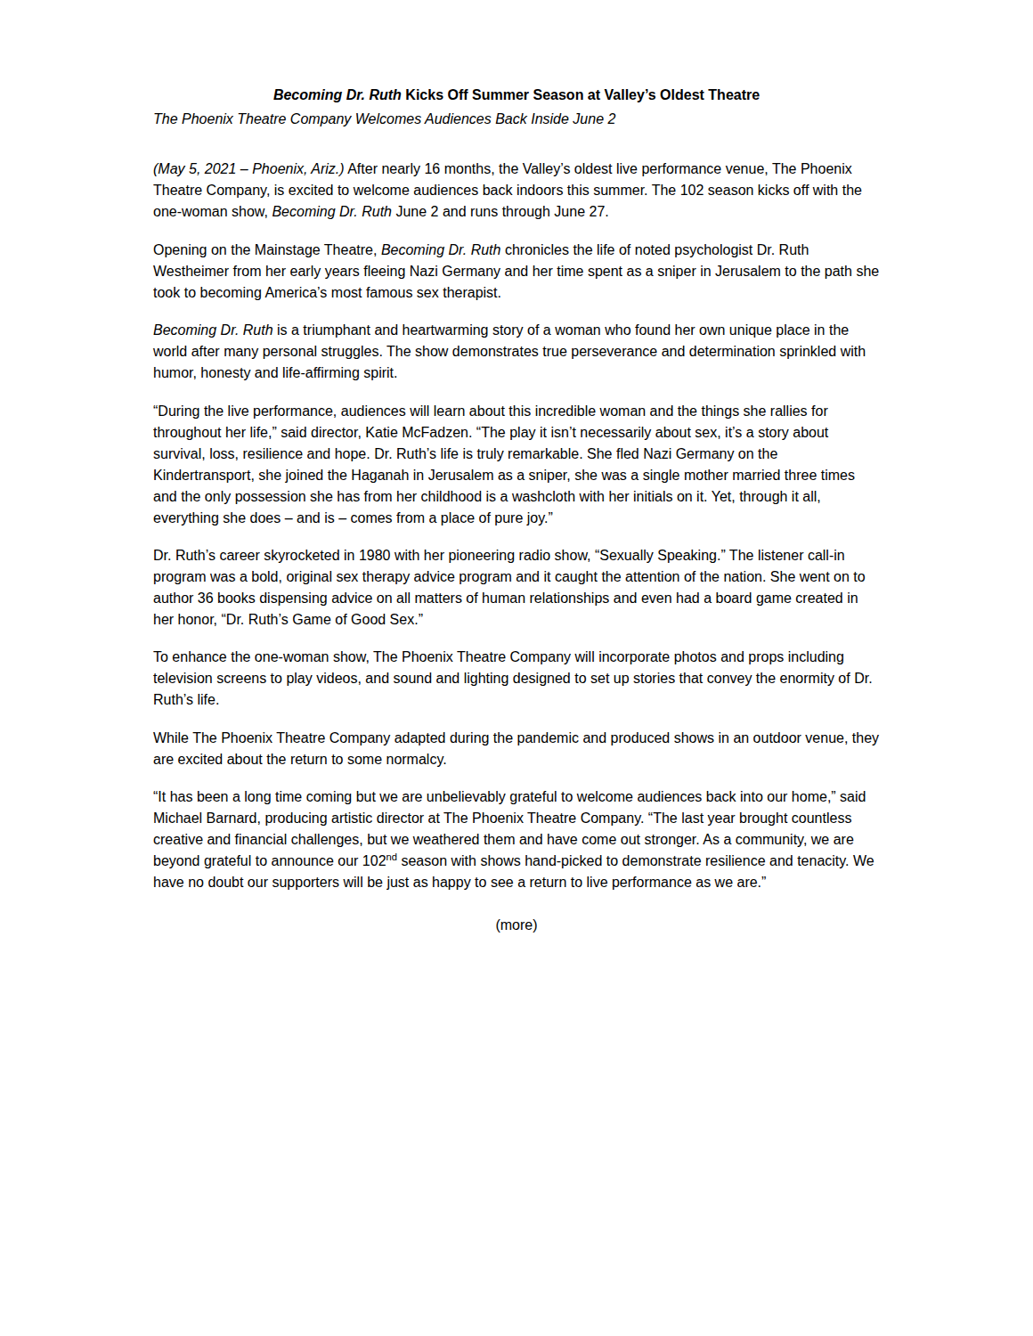Becoming Dr. Ruth Kicks Off Summer Season at Valley’s Oldest Theatre
The Phoenix Theatre Company Welcomes Audiences Back Inside June 2
(May 5, 2021 – Phoenix, Ariz.) After nearly 16 months, the Valley’s oldest live performance venue, The Phoenix Theatre Company, is excited to welcome audiences back indoors this summer. The 102 season kicks off with the one-woman show, Becoming Dr. Ruth June 2 and runs through June 27.
Opening on the Mainstage Theatre, Becoming Dr. Ruth chronicles the life of noted psychologist Dr. Ruth Westheimer from her early years fleeing Nazi Germany and her time spent as a sniper in Jerusalem to the path she took to becoming America’s most famous sex therapist.
Becoming Dr. Ruth is a triumphant and heartwarming story of a woman who found her own unique place in the world after many personal struggles. The show demonstrates true perseverance and determination sprinkled with humor, honesty and life-affirming spirit.
“During the live performance, audiences will learn about this incredible woman and the things she rallies for throughout her life,” said director, Katie McFadzen. “The play it isn’t necessarily about sex, it’s a story about survival, loss, resilience and hope. Dr. Ruth’s life is truly remarkable. She fled Nazi Germany on the Kindertransport, she joined the Haganah in Jerusalem as a sniper, she was a single mother married three times and the only possession she has from her childhood is a washcloth with her initials on it. Yet, through it all, everything she does – and is – comes from a place of pure joy.”
Dr. Ruth’s career skyrocketed in 1980 with her pioneering radio show, “Sexually Speaking.” The listener call-in program was a bold, original sex therapy advice program and it caught the attention of the nation. She went on to author 36 books dispensing advice on all matters of human relationships and even had a board game created in her honor, “Dr. Ruth’s Game of Good Sex.”
To enhance the one-woman show, The Phoenix Theatre Company will incorporate photos and props including television screens to play videos, and sound and lighting designed to set up stories that convey the enormity of Dr. Ruth’s life.
While The Phoenix Theatre Company adapted during the pandemic and produced shows in an outdoor venue, they are excited about the return to some normalcy.
“It has been a long time coming but we are unbelievably grateful to welcome audiences back into our home,” said Michael Barnard, producing artistic director at The Phoenix Theatre Company. “The last year brought countless creative and financial challenges, but we weathered them and have come out stronger. As a community, we are beyond grateful to announce our 102nd season with shows hand-picked to demonstrate resilience and tenacity. We have no doubt our supporters will be just as happy to see a return to live performance as we are.”
(more)